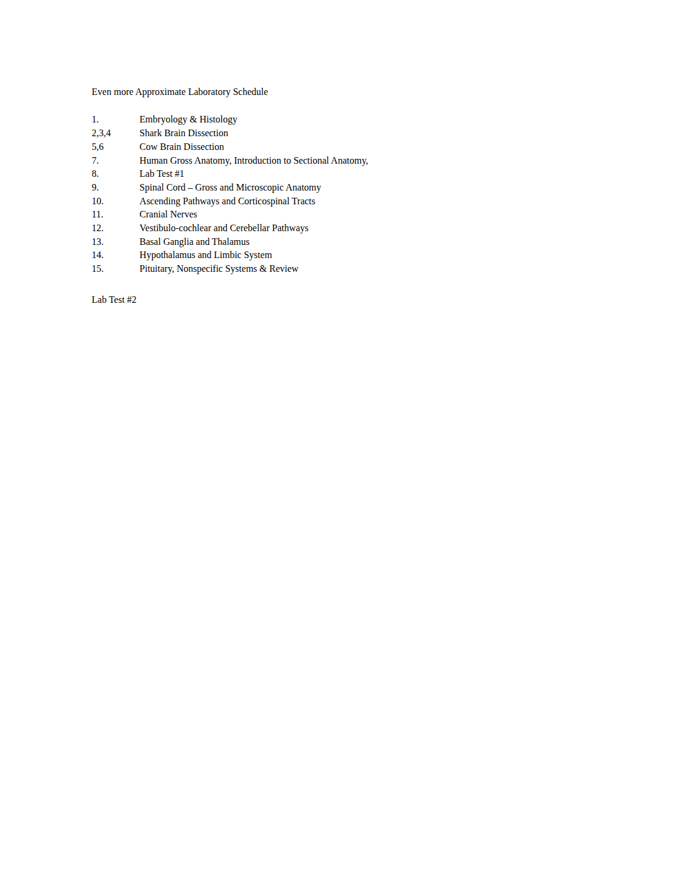Even more Approximate Laboratory Schedule
| 1. | Embryology & Histology |
| 2,3,4 | Shark Brain Dissection |
| 5,6 | Cow Brain Dissection |
| 7. | Human Gross Anatomy, Introduction to Sectional Anatomy, |
| 8. | Lab Test #1 |
| 9. | Spinal Cord – Gross and Microscopic Anatomy |
| 10. | Ascending Pathways and Corticospinal Tracts |
| 11. | Cranial Nerves |
| 12. | Vestibulo-cochlear and Cerebellar Pathways |
| 13. | Basal Ganglia and Thalamus |
| 14. | Hypothalamus and Limbic System |
| 15. | Pituitary, Nonspecific Systems & Review |
Lab Test #2